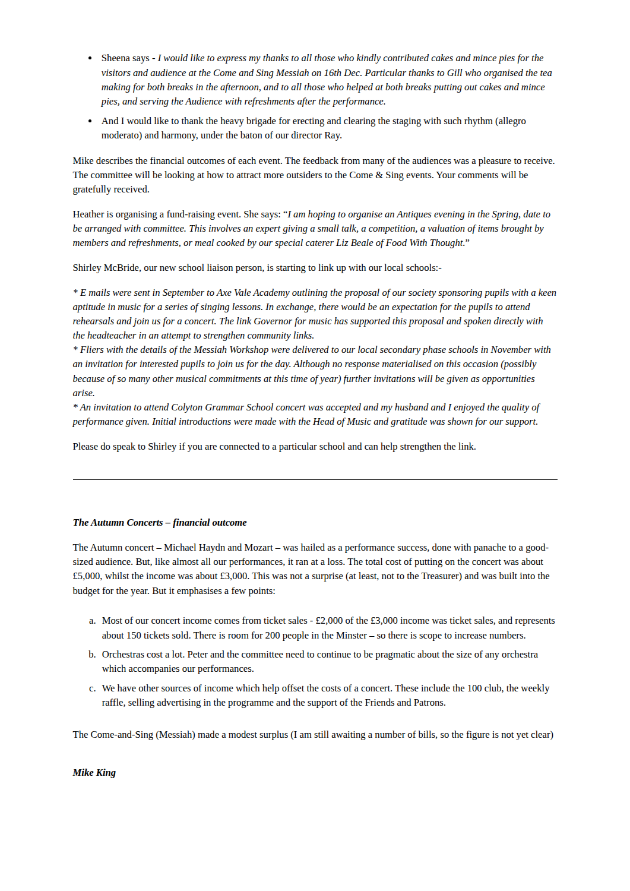Sheena says - I would like to express my thanks to all those who kindly contributed cakes and mince pies for the visitors and audience at the Come and Sing Messiah on 16th Dec. Particular thanks to Gill who organised the tea making for both breaks in the afternoon, and to all those who helped at both breaks putting out cakes and mince pies, and serving the Audience with refreshments after the performance.
And I would like to thank the heavy brigade for erecting and clearing the staging with such rhythm (allegro moderato) and harmony, under the baton of our director Ray.
Mike describes the financial outcomes of each event. The feedback from many of the audiences was a pleasure to receive. The committee will be looking at how to attract more outsiders to the Come & Sing events. Your comments will be gratefully received.
Heather is organising a fund-raising event. She says: “I am hoping to organise an Antiques evening in the Spring, date to be arranged with committee. This involves an expert giving a small talk, a competition, a valuation of items brought by members and refreshments, or meal cooked by our special caterer Liz Beale of Food With Thought.”
Shirley McBride, our new school liaison person, is starting to link up with our local schools:-
* E mails were sent in September to Axe Vale Academy outlining the proposal of our society sponsoring pupils with a keen aptitude in music for a series of singing lessons. In exchange, there would be an expectation for the pupils to attend rehearsals and join us for a concert. The link Governor for music has supported this proposal and spoken directly with the headteacher in an attempt to strengthen community links.
* Fliers with the details of the Messiah Workshop were delivered to our local secondary phase schools in November with an invitation for interested pupils to join us for the day. Although no response materialised on this occasion (possibly because of so many other musical commitments at this time of year) further invitations will be given as opportunities arise.
* An invitation to attend Colyton Grammar School concert was accepted and my husband and I enjoyed the quality of performance given. Initial introductions were made with the Head of Music and gratitude was shown for our support.
Please do speak to Shirley if you are connected to a particular school and can help strengthen the link.
The Autumn Concerts – financial outcome
The Autumn concert – Michael Haydn and Mozart – was hailed as a performance success, done with panache to a good-sized audience. But, like almost all our performances, it ran at a loss. The total cost of putting on the concert was about £5,000, whilst the income was about £3,000. This was not a surprise (at least, not to the Treasurer) and was built into the budget for the year. But it emphasises a few points:
Most of our concert income comes from ticket sales - £2,000 of the £3,000 income was ticket sales, and represents about 150 tickets sold. There is room for 200 people in the Minster – so there is scope to increase numbers.
Orchestras cost a lot. Peter and the committee need to continue to be pragmatic about the size of any orchestra which accompanies our performances.
We have other sources of income which help offset the costs of a concert. These include the 100 club, the weekly raffle, selling advertising in the programme and the support of the Friends and Patrons.
The Come-and-Sing (Messiah) made a modest surplus (I am still awaiting a number of bills, so the figure is not yet clear)
Mike King